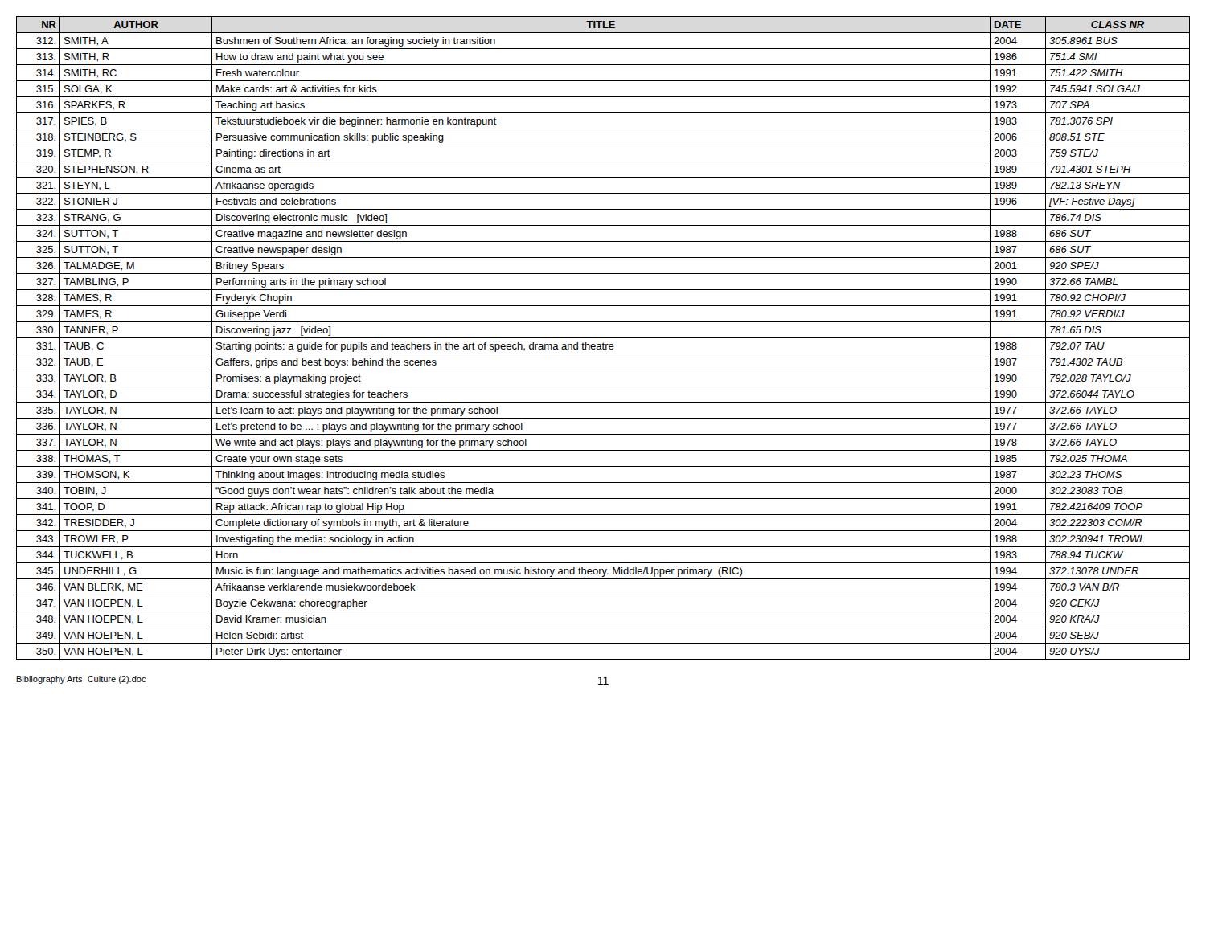| NR | AUTHOR | TITLE | DATE | CLASS NR |
| --- | --- | --- | --- | --- |
| 312. | SMITH, A | Bushmen of Southern Africa: an foraging society in transition | 2004 | 305.8961 BUS |
| 313. | SMITH, R | How to draw and paint what you see | 1986 | 751.4 SMI |
| 314. | SMITH, RC | Fresh watercolour | 1991 | 751.422 SMITH |
| 315. | SOLGA, K | Make cards: art & activities for kids | 1992 | 745.5941 SOLGA/J |
| 316. | SPARKES, R | Teaching art basics | 1973 | 707 SPA |
| 317. | SPIES, B | Tekstuurstudieboek vir die beginner: harmonie en kontrapunt | 1983 | 781.3076 SPI |
| 318. | STEINBERG, S | Persuasive communication skills: public speaking | 2006 | 808.51 STE |
| 319. | STEMP, R | Painting: directions in art | 2003 | 759 STE/J |
| 320. | STEPHENSON, R | Cinema as art | 1989 | 791.4301 STEPH |
| 321. | STEYN, L | Afrikaanse operagids | 1989 | 782.13 SREYN |
| 322. | STONIER J | Festivals and celebrations | 1996 | [VF: Festive Days] |
| 323. | STRANG, G | Discovering electronic music [video] | | 786.74 DIS |
| 324. | SUTTON, T | Creative magazine and newsletter design | 1988 | 686 SUT |
| 325. | SUTTON, T | Creative newspaper design | 1987 | 686 SUT |
| 326. | TALMADGE, M | Britney Spears | 2001 | 920 SPE/J |
| 327. | TAMBLING, P | Performing arts in the primary school | 1990 | 372.66 TAMBL |
| 328. | TAMES, R | Fryderyk Chopin | 1991 | 780.92 CHOPI/J |
| 329. | TAMES, R | Guiseppe Verdi | 1991 | 780.92 VERDI/J |
| 330. | TANNER, P | Discovering jazz [video] | | 781.65 DIS |
| 331. | TAUB, C | Starting points: a guide for pupils and teachers in the art of speech, drama and theatre | 1988 | 792.07 TAU |
| 332. | TAUB, E | Gaffers, grips and best boys: behind the scenes | 1987 | 791.4302 TAUB |
| 333. | TAYLOR, B | Promises: a playmaking project | 1990 | 792.028 TAYLO/J |
| 334. | TAYLOR, D | Drama: successful strategies for teachers | 1990 | 372.66044 TAYLO |
| 335. | TAYLOR, N | Let’s learn to act: plays and playwriting for the primary school | 1977 | 372.66 TAYLO |
| 336. | TAYLOR, N | Let’s pretend to be ... : plays and playwriting for the primary school | 1977 | 372.66 TAYLO |
| 337. | TAYLOR, N | We write and act plays: plays and playwriting for the primary school | 1978 | 372.66 TAYLO |
| 338. | THOMAS, T | Create your own stage sets | 1985 | 792.025 THOMA |
| 339. | THOMSON, K | Thinking about images: introducing media studies | 1987 | 302.23 THOMS |
| 340. | TOBIN, J | “Good guys don’t wear hats”: children’s talk about the media | 2000 | 302.23083 TOB |
| 341. | TOOP, D | Rap attack: African rap to global Hip Hop | 1991 | 782.4216409 TOOP |
| 342. | TRESIDDER, J | Complete dictionary of symbols in myth, art & literature | 2004 | 302.222303 COM/R |
| 343. | TROWLER, P | Investigating the media: sociology in action | 1988 | 302.230941 TROWL |
| 344. | TUCKWELL, B | Horn | 1983 | 788.94 TUCKW |
| 345. | UNDERHILL, G | Music is fun: language and mathematics activities based on music history and theory. Middle/Upper primary (RIC) | 1994 | 372.13078 UNDER |
| 346. | VAN BLERK, ME | Afrikaanse verklarende musiekwoordeboek | 1994 | 780.3 VAN B/R |
| 347. | VAN HOEPEN, L | Boyzie Cekwana: choreographer | 2004 | 920 CEK/J |
| 348. | VAN HOEPEN, L | David Kramer: musician | 2004 | 920 KRA/J |
| 349. | VAN HOEPEN, L | Helen Sebidi: artist | 2004 | 920 SEB/J |
| 350. | VAN HOEPEN, L | Pieter-Dirk Uys: entertainer | 2004 | 920 UYS/J |
Bibliography Arts Culture (2).doc
11